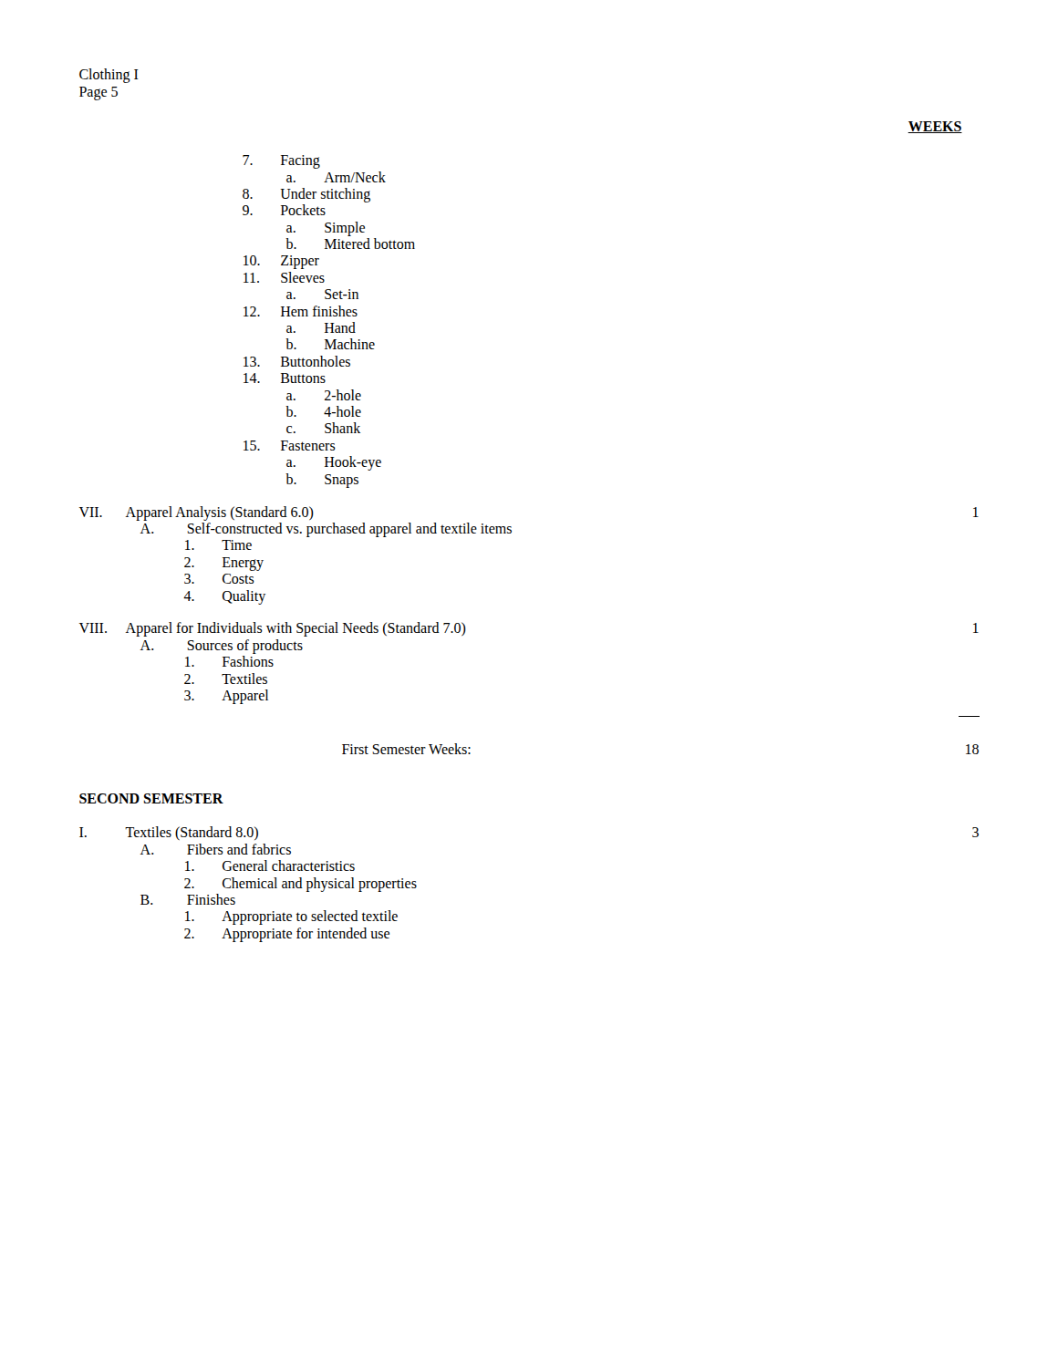Clothing I
Page 5
WEEKS
| 7. Facing a. Arm/Neck 8. Under stitching 9. Pockets a. Simple b. Mitered bottom 10. Zipper 11. Sleeves a. Set-in 12. Hem finishes a. Hand b. Machine 13. Buttonholes 14. Buttons a. 2-hole b. 4-hole c. Shank 15. Fasteners a. Hook-eye b. Snaps | |
| VII. Apparel Analysis (Standard 6.0) | 1 |
| A. Self-constructed vs. purchased apparel and textile items 1. Time 2. Energy 3. Costs 4. Quality | |
| VIII. Apparel for Individuals with Special Needs (Standard 7.0) | 1 |
| A. Sources of products 1. Fashions 2. Textiles 3. Apparel | |
| First Semester Weeks: | 18 |
SECOND SEMESTER
| I. Textiles (Standard 8.0) | 3 |
| A. Fibers and fabrics 1. General characteristics 2. Chemical and physical properties B. Finishes 1. Appropriate to selected textile 2. Appropriate for intended use | |